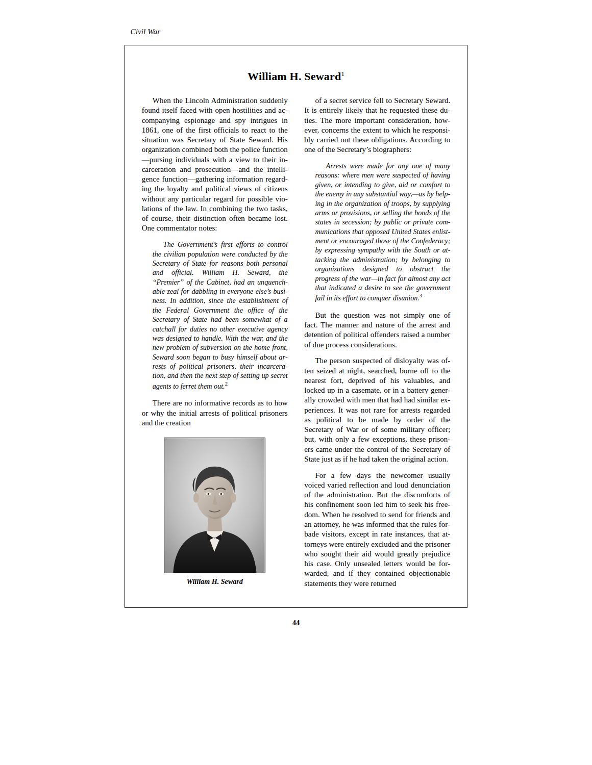Civil War
William H. Seward1
When the Lincoln Administration suddenly found itself faced with open hostilities and accompanying espionage and spy intrigues in 1861, one of the first officials to react to the situation was Secretary of State Seward. His organization combined both the police function—pursing individuals with a view to their incarceration and prosecution—and the intelligence function—gathering information regarding the loyalty and political views of citizens without any particular regard for possible violations of the law. In combining the two tasks, of course, their distinction often became lost. One commentator notes:
The Government’s first efforts to control the civilian population were conducted by the Secretary of State for reasons both personal and official. William H. Seward, the “Premier” of the Cabinet, had an unquenchable zeal for dabbling in everyone else’s business. In addition, since the establishment of the Federal Government the office of the Secretary of State had been somewhat of a catchall for duties no other executive agency was designed to handle. With the war, and the new problem of subversion on the home front, Seward soon began to busy himself about arrests of political prisoners, their incarceration, and then the next step of setting up secret agents to ferret them out.2
There are no informative records as to how or why the initial arrests of political prisoners and the creation
William H. Seward
of a secret service fell to Secretary Seward. It is entirely likely that he requested these duties. The more important consideration, however, concerns the extent to which he responsibly carried out these obligations. According to one of the Secretary’s biographers:
Arrests were made for any one of many reasons: where men were suspected of having given, or intending to give, aid or comfort to the enemy in any substantial way,—as by helping in the organization of troops, by supplying arms or provisions, or selling the bonds of the states in secession; by public or private communications that opposed United States enlistment or encouraged those of the Confederacy; by expressing sympathy with the South or attacking the administration; by belonging to organizations designed to obstruct the progress of the war—in fact for almost any act that indicated a desire to see the government fail in its effort to conquer disunion.3
But the question was not simply one of fact. The manner and nature of the arrest and detention of political offenders raised a number of due process considerations.
The person suspected of disloyalty was often seized at night, searched, borne off to the nearest fort, deprived of his valuables, and locked up in a casemate, or in a battery generally crowded with men that had had similar experiences. It was not rare for arrests regarded as political to be made by order of the Secretary of War or of some military officer; but, with only a few exceptions, these prisoners came under the control of the Secretary of State just as if he had taken the original action.
For a few days the newcomer usually voiced varied reflection and loud denunciation of the administration. But the discomforts of his confinement soon led him to seek his freedom. When he resolved to send for friends and an attorney, he was informed that the rules forbade visitors, except in rate instances, that attorneys were entirely excluded and the prisoner who sought their aid would greatly prejudice his case. Only unsealed letters would be forwarded, and if they contained objectionable statements they were returned
44